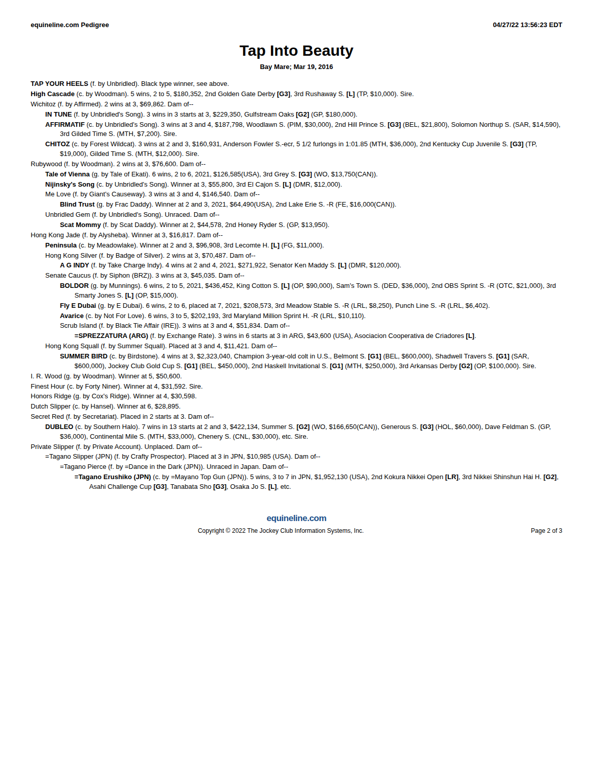equineline.com Pedigree 04/27/22 13:56:23 EDT
Tap Into Beauty
Bay Mare; Mar 19, 2016
TAP YOUR HEELS (f. by Unbridled). Black type winner, see above.
High Cascade (c. by Woodman). 5 wins, 2 to 5, $180,352, 2nd Golden Gate Derby [G3], 3rd Rushaway S. [L] (TP, $10,000). Sire.
Wichitoz (f. by Affirmed). 2 wins at 3, $69,862. Dam of--
IN TUNE (f. by Unbridled's Song). 3 wins in 3 starts at 3, $229,350, Gulfstream Oaks [G2] (GP, $180,000).
AFFIRMATIF (c. by Unbridled's Song). 3 wins at 3 and 4, $187,798, Woodlawn S. (PIM, $30,000), 2nd Hill Prince S. [G3] (BEL, $21,800), Solomon Northup S. (SAR, $14,590), 3rd Gilded Time S. (MTH, $7,200). Sire.
CHITOZ (c. by Forest Wildcat). 3 wins at 2 and 3, $160,931, Anderson Fowler S.-ecr, 5 1/2 furlongs in 1:01.85 (MTH, $36,000), 2nd Kentucky Cup Juvenile S. [G3] (TP, $19,000), Gilded Time S. (MTH, $12,000). Sire.
Rubywood (f. by Woodman). 2 wins at 3, $76,600. Dam of--
Tale of Vienna (g. by Tale of Ekati). 6 wins, 2 to 6, 2021, $126,585(USA), 3rd Grey S. [G3] (WO, $13,750(CAN)).
Nijinsky's Song (c. by Unbridled's Song). Winner at 3, $55,800, 3rd El Cajon S. [L] (DMR, $12,000).
Me Love (f. by Giant's Causeway). 3 wins at 3 and 4, $146,540. Dam of--
Blind Trust (g. by Frac Daddy). Winner at 2 and 3, 2021, $64,490(USA), 2nd Lake Erie S. -R (FE, $16,000(CAN)).
Unbridled Gem (f. by Unbridled's Song). Unraced. Dam of--
Scat Mommy (f. by Scat Daddy). Winner at 2, $44,578, 2nd Honey Ryder S. (GP, $13,950).
Hong Kong Jade (f. by Alysheba). Winner at 3, $16,817. Dam of--
Peninsula (c. by Meadowlake). Winner at 2 and 3, $96,908, 3rd Lecomte H. [L] (FG, $11,000).
Hong Kong Silver (f. by Badge of Silver). 2 wins at 3, $70,487. Dam of--
A G INDY (f. by Take Charge Indy). 4 wins at 2 and 4, 2021, $271,922, Senator Ken Maddy S. [L] (DMR, $120,000).
Senate Caucus (f. by Siphon (BRZ)). 3 wins at 3, $45,035. Dam of--
BOLDOR (g. by Munnings). 6 wins, 2 to 5, 2021, $436,452, King Cotton S. [L] (OP, $90,000), Sam's Town S. (DED, $36,000), 2nd OBS Sprint S. -R (OTC, $21,000), 3rd Smarty Jones S. [L] (OP, $15,000).
Fly E Dubai (g. by E Dubai). 6 wins, 2 to 6, placed at 7, 2021, $208,573, 3rd Meadow Stable S. -R (LRL, $8,250), Punch Line S. -R (LRL, $6,402).
Avarice (c. by Not For Love). 6 wins, 3 to 5, $202,193, 3rd Maryland Million Sprint H. -R (LRL, $10,110).
Scrub Island (f. by Black Tie Affair (IRE)). 3 wins at 3 and 4, $51,834. Dam of--
=SPREZZATURA (ARG) (f. by Exchange Rate). 3 wins in 6 starts at 3 in ARG, $43,600 (USA), Asociacion Cooperativa de Criadores [L].
Hong Kong Squall (f. by Summer Squall). Placed at 3 and 4, $11,421. Dam of--
SUMMER BIRD (c. by Birdstone). 4 wins at 3, $2,323,040, Champion 3-year-old colt in U.S., Belmont S. [G1] (BEL, $600,000), Shadwell Travers S. [G1] (SAR, $600,000), Jockey Club Gold Cup S. [G1] (BEL, $450,000), 2nd Haskell Invitational S. [G1] (MTH, $250,000), 3rd Arkansas Derby [G2] (OP, $100,000). Sire.
I. R. Wood (g. by Woodman). Winner at 5, $50,600.
Finest Hour (c. by Forty Niner). Winner at 4, $31,592. Sire.
Honors Ridge (g. by Cox's Ridge). Winner at 4, $30,598.
Dutch Slipper (c. by Hansel). Winner at 6, $28,895.
Secret Red (f. by Secretariat). Placed in 2 starts at 3. Dam of--
DUBLEO (c. by Southern Halo). 7 wins in 13 starts at 2 and 3, $422,134, Summer S. [G2] (WO, $166,650(CAN)), Generous S. [G3] (HOL, $60,000), Dave Feldman S. (GP, $36,000), Continental Mile S. (MTH, $33,000), Chenery S. (CNL, $30,000), etc. Sire.
Private Slipper (f. by Private Account). Unplaced. Dam of--
=Tagano Slipper (JPN) (f. by Crafty Prospector). Placed at 3 in JPN, $10,985 (USA). Dam of--
=Tagano Pierce (f. by =Dance in the Dark (JPN)). Unraced in Japan. Dam of--
=Tagano Erushiko (JPN) (c. by =Mayano Top Gun (JPN)). 5 wins, 3 to 7 in JPN, $1,952,130 (USA), 2nd Kokura Nikkei Open [LR], 3rd Nikkei Shinshun Hai H. [G2], Asahi Challenge Cup [G3], Tanabata Sho [G3], Osaka Jo S. [L], etc.
equineline.com
Copyright © 2022 The Jockey Club Information Systems, Inc. Page 2 of 3